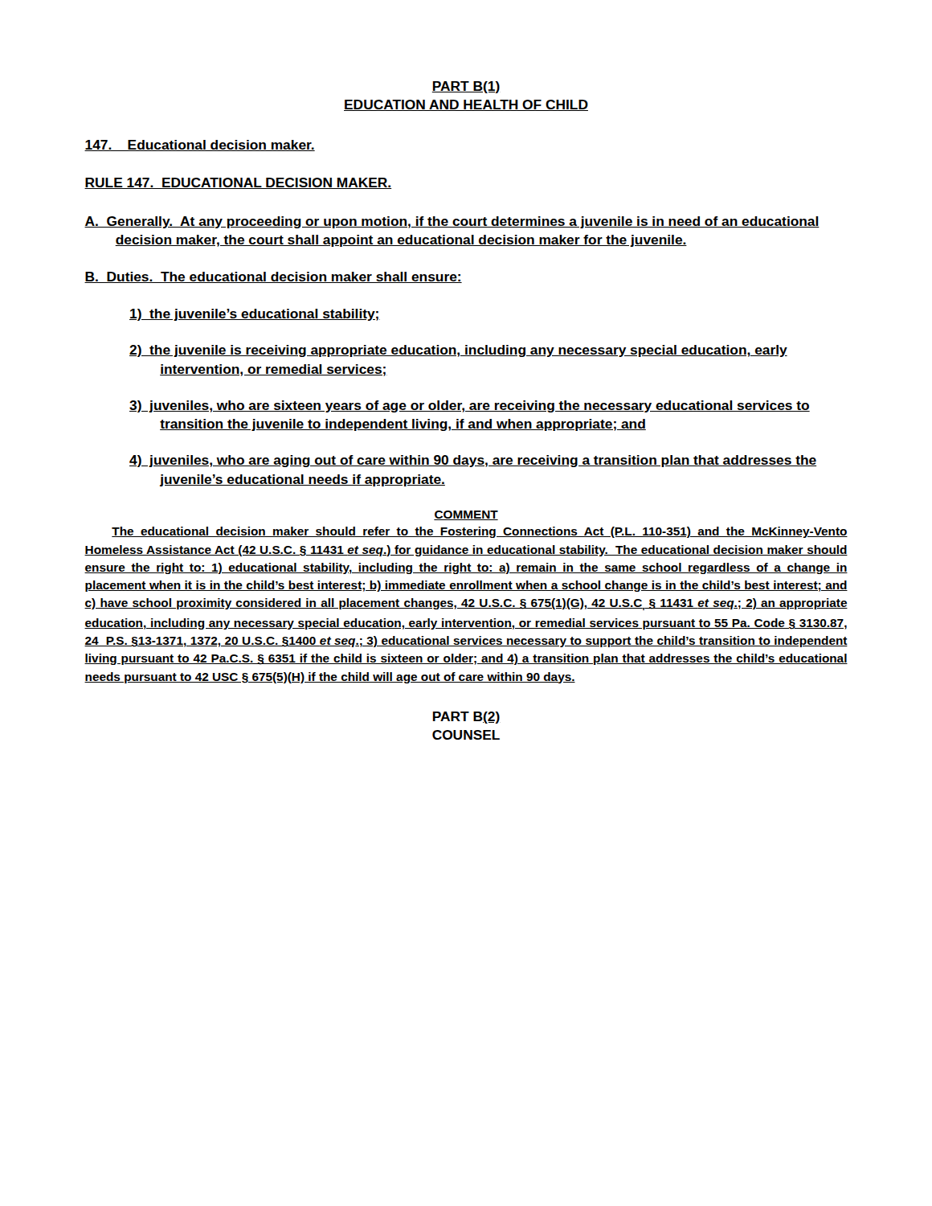PART B(1)
EDUCATION AND HEALTH OF CHILD
147. Educational decision maker.
RULE 147. EDUCATIONAL DECISION MAKER.
A. Generally. At any proceeding or upon motion, if the court determines a juvenile is in need of an educational decision maker, the court shall appoint an educational decision maker for the juvenile.
B. Duties. The educational decision maker shall ensure:
1) the juvenile’s educational stability;
2) the juvenile is receiving appropriate education, including any necessary special education, early intervention, or remedial services;
3) juveniles, who are sixteen years of age or older, are receiving the necessary educational services to transition the juvenile to independent living, if and when appropriate; and
4) juveniles, who are aging out of care within 90 days, are receiving a transition plan that addresses the juvenile’s educational needs if appropriate.
COMMENT
The educational decision maker should refer to the Fostering Connections Act (P.L. 110-351) and the McKinney-Vento Homeless Assistance Act (42 U.S.C. § 11431 et seq.) for guidance in educational stability. The educational decision maker should ensure the right to: 1) educational stability, including the right to: a) remain in the same school regardless of a change in placement when it is in the child’s best interest; b) immediate enrollment when a school change is in the child’s best interest; and c) have school proximity considered in all placement changes, 42 U.S.C. § 675(1)(G), 42 U.S.C. § 11431 et seq.; 2) an appropriate education, including any necessary special education, early intervention, or remedial services pursuant to 55 Pa. Code § 3130.87, 24 P.S. §13-1371, 1372, 20 U.S.C. §1400 et seq.; 3) educational services necessary to support the child’s transition to independent living pursuant to 42 Pa.C.S. § 6351 if the child is sixteen or older; and 4) a transition plan that addresses the child’s educational needs pursuant to 42 USC § 675(5)(H) if the child will age out of care within 90 days.
PART B(2)
COUNSEL